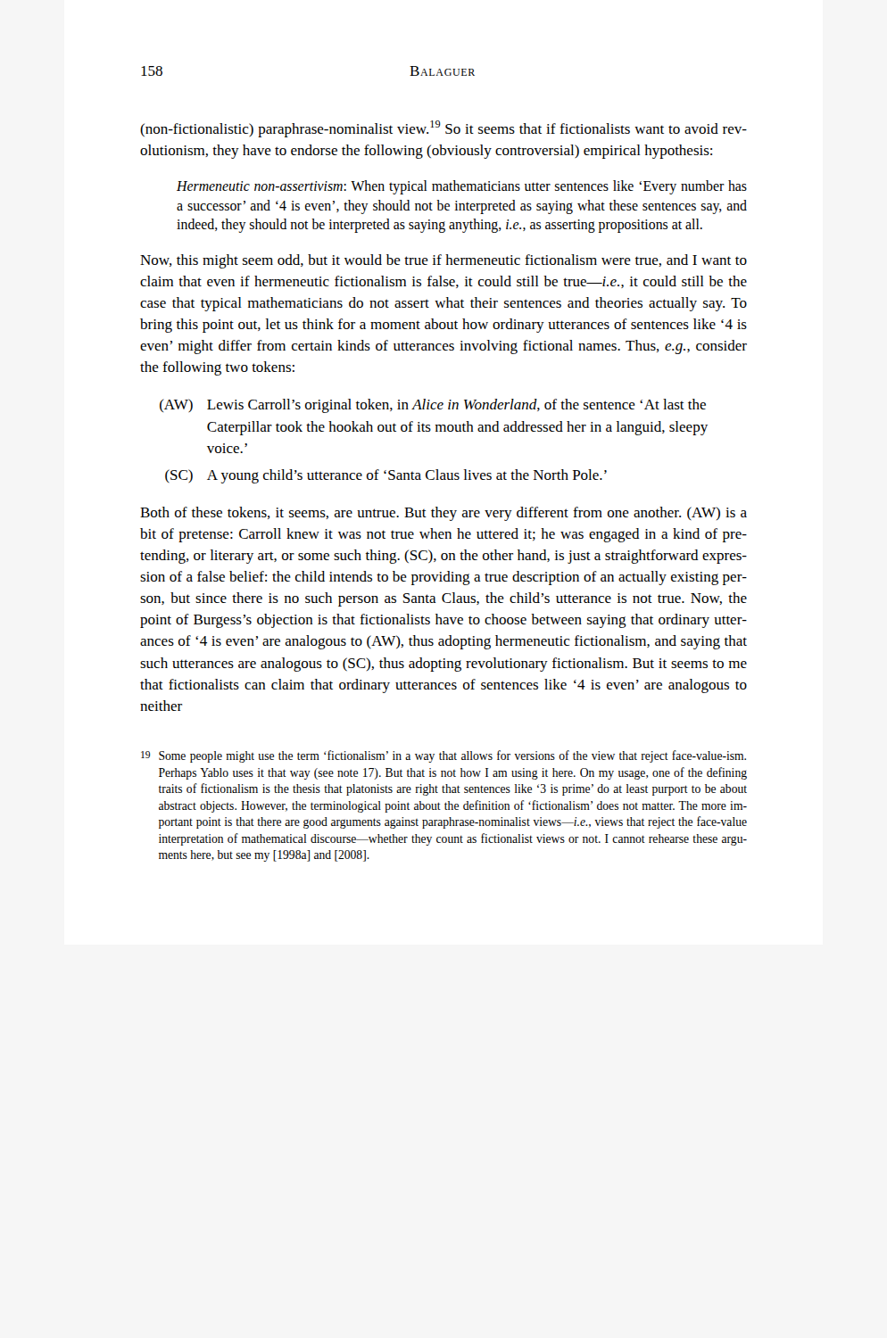158 Balaguer 158
(non-fictionalistic) paraphrase-nominalist view.19 So it seems that if fictionalists want to avoid revolutionism, they have to endorse the following (obviously controversial) empirical hypothesis:
Hermeneutic non-assertivism: When typical mathematicians utter sentences like ‘Every number has a successor’ and ‘4 is even’, they should not be interpreted as saying what these sentences say, and indeed, they should not be interpreted as saying anything, i.e., as asserting propositions at all.
Now, this might seem odd, but it would be true if hermeneutic fictionalism were true, and I want to claim that even if hermeneutic fictionalism is false, it could still be true—i.e., it could still be the case that typical mathematicians do not assert what their sentences and theories actually say. To bring this point out, let us think for a moment about how ordinary utterances of sentences like ‘4 is even’ might differ from certain kinds of utterances involving fictional names. Thus, e.g., consider the following two tokens:
(AW) Lewis Carroll’s original token, in Alice in Wonderland, of the sentence ‘At last the Caterpillar took the hookah out of its mouth and addressed her in a languid, sleepy voice.’
(SC) A young child’s utterance of ‘Santa Claus lives at the North Pole.’
Both of these tokens, it seems, are untrue. But they are very different from one another. (AW) is a bit of pretense: Carroll knew it was not true when he uttered it; he was engaged in a kind of pretending, or literary art, or some such thing. (SC), on the other hand, is just a straightforward expression of a false belief: the child intends to be providing a true description of an actually existing person, but since there is no such person as Santa Claus, the child’s utterance is not true. Now, the point of Burgess’s objection is that fictionalists have to choose between saying that ordinary utterances of ‘4 is even’ are analogous to (AW), thus adopting hermeneutic fictionalism, and saying that such utterances are analogous to (SC), thus adopting revolutionary fictionalism. But it seems to me that fictionalists can claim that ordinary utterances of sentences like ‘4 is even’ are analogous to neither
19 Some people might use the term ‘fictionalism’ in a way that allows for versions of the view that reject face-value-ism. Perhaps Yablo uses it that way (see note 17). But that is not how I am using it here. On my usage, one of the defining traits of fictionalism is the thesis that platonists are right that sentences like ‘3 is prime’ do at least purport to be about abstract objects. However, the terminological point about the definition of ‘fictionalism’ does not matter. The more important point is that there are good arguments against paraphrase-nominalist views—i.e., views that reject the face-value interpretation of mathematical discourse—whether they count as fictionalist views or not. I cannot rehearse these arguments here, but see my [1998a] and [2008].